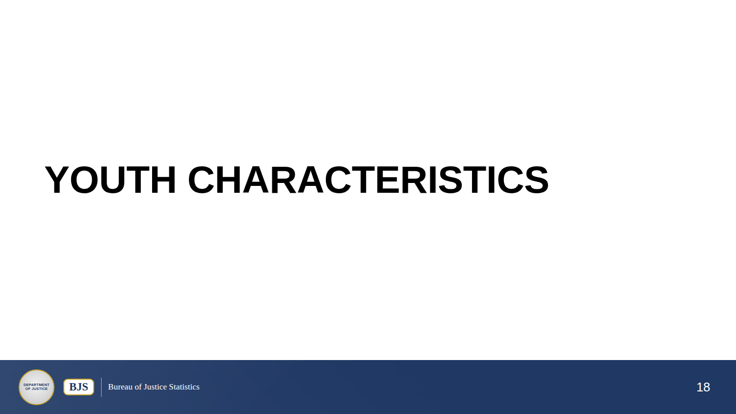YOUTH CHARACTERISTICS
DEPARTMENT
OF JUSTICE
BJS
Bureau of Justice Statistics
18